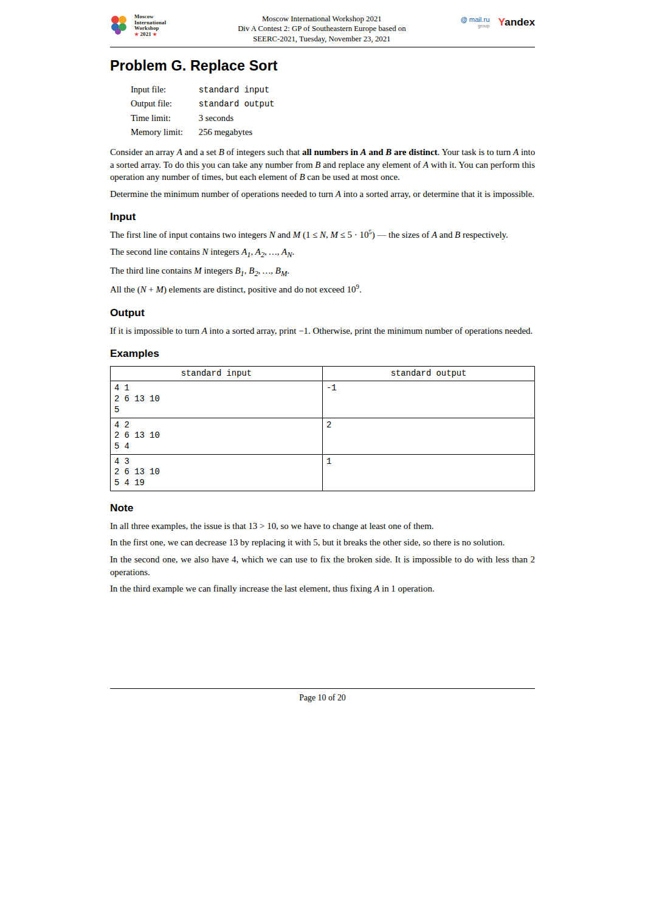Moscow International
Workshop
★ 2021 ★
Moscow International Workshop 2021
Div A Contest 2: GP of Southeastern Europe based on
SEERC-2021, Tuesday, November 23, 2021
@ mail.rugroup
Yandex
Problem G. Replace Sort
| Input file: | standard input |
| Output file: | standard output |
| Time limit: | 3 seconds |
| Memory limit: | 256 megabytes |
Consider an array A and a set B of integers such that all numbers in A and B are distinct. Your task is to turn A into a sorted array. To do this you can take any number from B and replace any element of A with it. You can perform this operation any number of times, but each element of B can be used at most once.
Determine the minimum number of operations needed to turn A into a sorted array, or determine that it is impossible.
Input
The first line of input contains two integers N and M (1 ≤ N, M ≤ 5 · 105) — the sizes of A and B respectively.
The second line contains N integers A1, A2, …, AN.
The third line contains M integers B1, B2, …, BM.
All the (N + M) elements are distinct, positive and do not exceed 109.
Output
If it is impossible to turn A into a sorted array, print −1. Otherwise, print the minimum number of operations needed.
Examples
| standard input | standard output |
| --- | --- |
| 4 1 2 6 13 10 5 | -1 |
| 4 2 2 6 13 10 5 4 | 2 |
| 4 3 2 6 13 10 5 4 19 | 1 |
Note
In all three examples, the issue is that 13 > 10, so we have to change at least one of them.
In the first one, we can decrease 13 by replacing it with 5, but it breaks the other side, so there is no solution.
In the second one, we also have 4, which we can use to fix the broken side. It is impossible to do with less than 2 operations.
In the third example we can finally increase the last element, thus fixing A in 1 operation.
Page 10 of 20